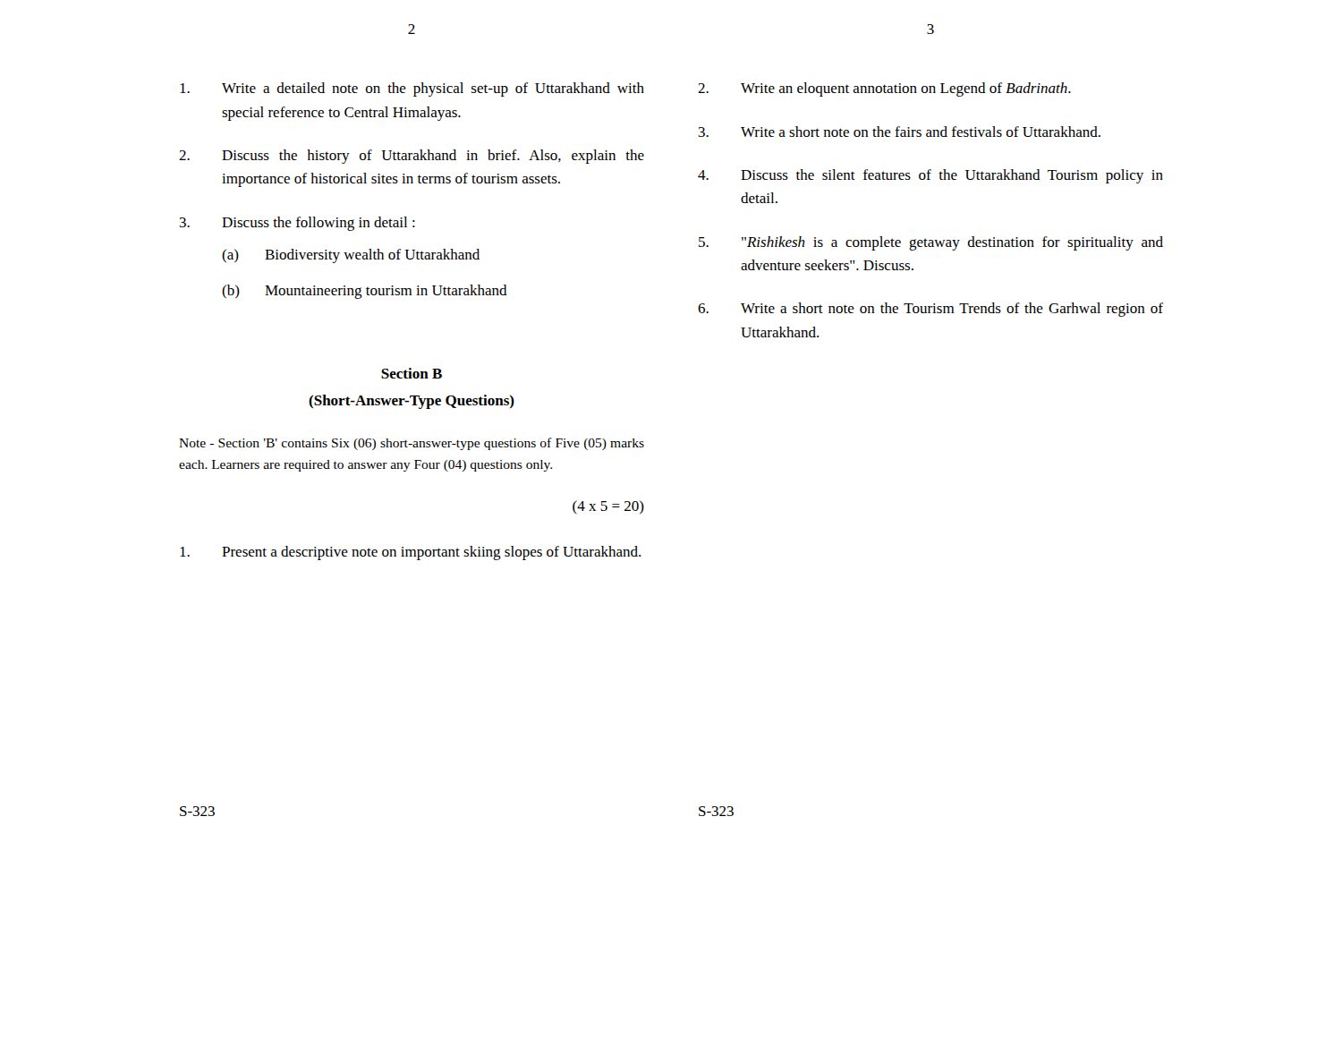2
1. Write a detailed note on the physical set-up of Uttarakhand with special reference to Central Himalayas.
2. Discuss the history of Uttarakhand in brief. Also, explain the importance of historical sites in terms of tourism assets.
3. Discuss the following in detail :
(a) Biodiversity wealth of Uttarakhand
(b) Mountaineering tourism in Uttarakhand
Section B
(Short-Answer-Type Questions)
Note - Section 'B' contains Six (06) short-answer-type questions of Five (05) marks each. Learners are required to answer any Four (04) questions only.
(4 x 5 = 20)
1. Present a descriptive note on important skiing slopes of Uttarakhand.
S-323
3
2. Write an eloquent annotation on Legend of Badrinath.
3. Write a short note on the fairs and festivals of Uttarakhand.
4. Discuss the silent features of the Uttarakhand Tourism policy in detail.
5. "Rishikesh is a complete getaway destination for spirituality and adventure seekers". Discuss.
6. Write a short note on the Tourism Trends of the Garhwal region of Uttarakhand.
S-323